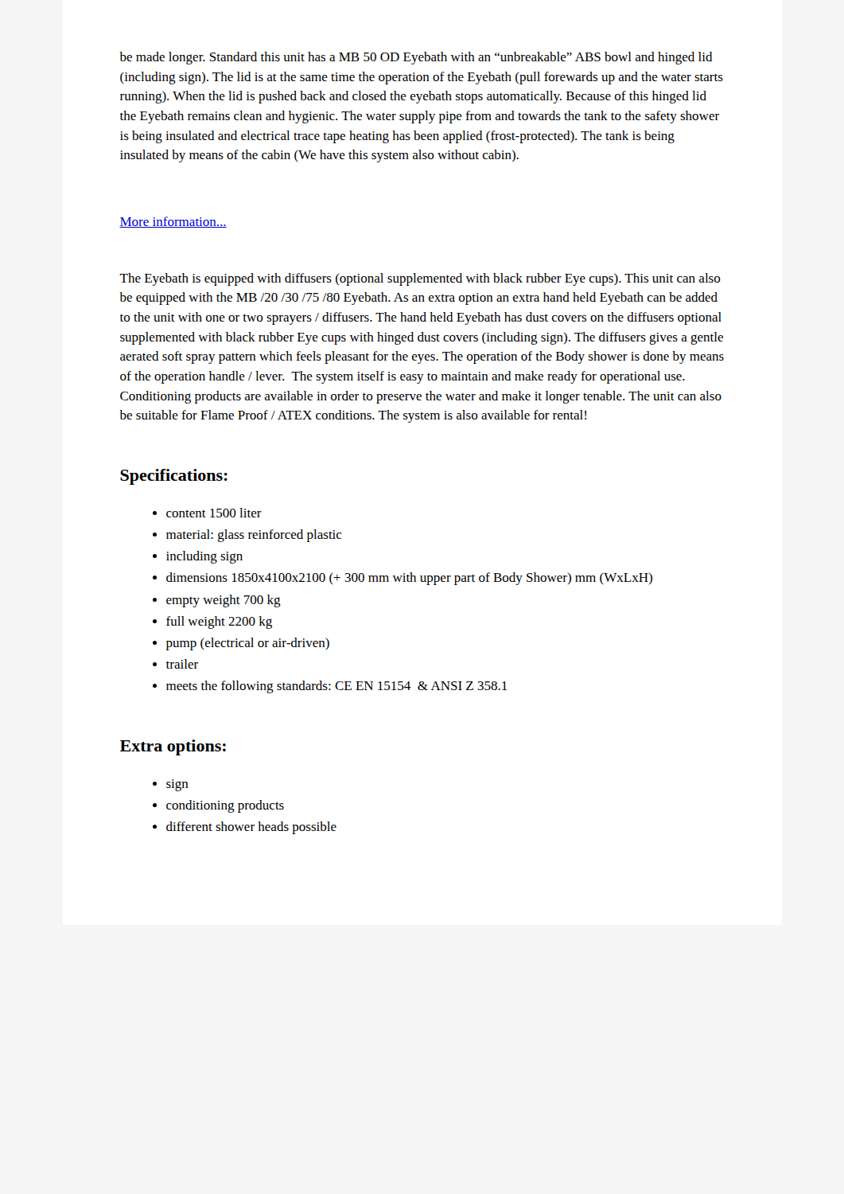be made longer. Standard this unit has a MB 50 OD Eyebath with an “unbreakable” ABS bowl and hinged lid (including sign). The lid is at the same time the operation of the Eyebath (pull forewards up and the water starts running). When the lid is pushed back and closed the eyebath stops automatically. Because of this hinged lid the Eyebath remains clean and hygienic. The water supply pipe from and towards the tank to the safety shower is being insulated and electrical trace tape heating has been applied (frost-protected). The tank is being insulated by means of the cabin (We have this system also without cabin).
More information...
The Eyebath is equipped with diffusers (optional supplemented with black rubber Eye cups). This unit can also be equipped with the MB /20 /30 /75 /80 Eyebath. As an extra option an extra hand held Eyebath can be added to the unit with one or two sprayers / diffusers. The hand held Eyebath has dust covers on the diffusers optional supplemented with black rubber Eye cups with hinged dust covers (including sign). The diffusers gives a gentle aerated soft spray pattern which feels pleasant for the eyes. The operation of the Body shower is done by means of the operation handle / lever. The system itself is easy to maintain and make ready for operational use. Conditioning products are available in order to preserve the water and make it longer tenable. The unit can also be suitable for Flame Proof / ATEX conditions. The system is also available for rental!
Specifications:
content 1500 liter
material: glass reinforced plastic
including sign
dimensions 1850x4100x2100 (+ 300 mm with upper part of Body Shower) mm (WxLxH)
empty weight 700 kg
full weight 2200 kg
pump (electrical or air-driven)
trailer
meets the following standards: CE EN 15154 & ANSI Z 358.1
Extra options:
sign
conditioning products
different shower heads possible